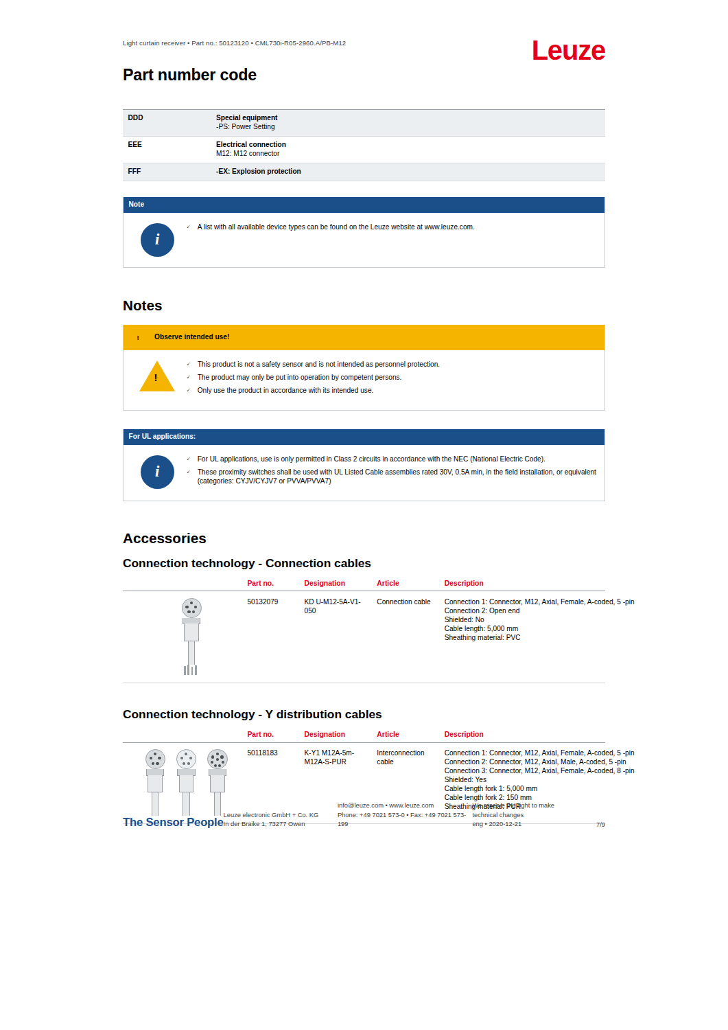Light curtain receiver • Part no.: 50123120 • CML730i-R05-2960.A/PB-M12
Part number code
Leuze
| DDD | Special equipment -PS: Power Setting |
| EEE | Electrical connection M12: M12 connector |
| FFF | -EX: Explosion protection |
Note
i
A list with all available device types can be found on the Leuze website at www.leuze.com.
Notes
Observe intended use!
This product is not a safety sensor and is not intended as personnel protection.
The product may only be put into operation by competent persons.
Only use the product in accordance with its intended use.
For UL applications:
i
For UL applications, use is only permitted in Class 2 circuits in accordance with the NEC (National Electric Code).
These proximity switches shall be used with UL Listed Cable assemblies rated 30V, 0.5A min, in the field installation, or equivalent (categories: CYJV/CYJV7 or PVVA/PVVA7)
Accessories
Connection technology - Connection cables
| | Part no. | Designation | Article | Description |
| --- | --- | --- | --- | --- |
| | 50132079 | KD U-M12-5A-V1-050 | Connection cable | Connection 1: Connector, M12, Axial, Female, A-coded, 5 -pin Connection 2: Open end Shielded: No Cable length: 5,000 mm Sheathing material: PVC |
Connection technology - Y distribution cables
| | Part no. | Designation | Article | Description |
| --- | --- | --- | --- | --- |
| | 50118183 | K-Y1 M12A-5m-M12A-S-PUR | Interconnection cable | Connection 1: Connector, M12, Axial, Female, A-coded, 5 -pin Connection 2: Connector, M12, Axial, Male, A-coded, 5 -pin Connection 3: Connector, M12, Axial, Female, A-coded, 8 -pin Shielded: Yes Cable length fork 1: 5,000 mm Cable length fork 2: 150 mm Sheathing material: PUR |
The Sensor People
Leuze electronic GmbH + Co. KG
In der Braike 1, 73277 Owen
info@leuze.com • www.leuze.com
Phone: +49 7021 573-0 • Fax: +49 7021 573-199
We reserve the right to make technical changes
eng • 2020-12-21
7/9